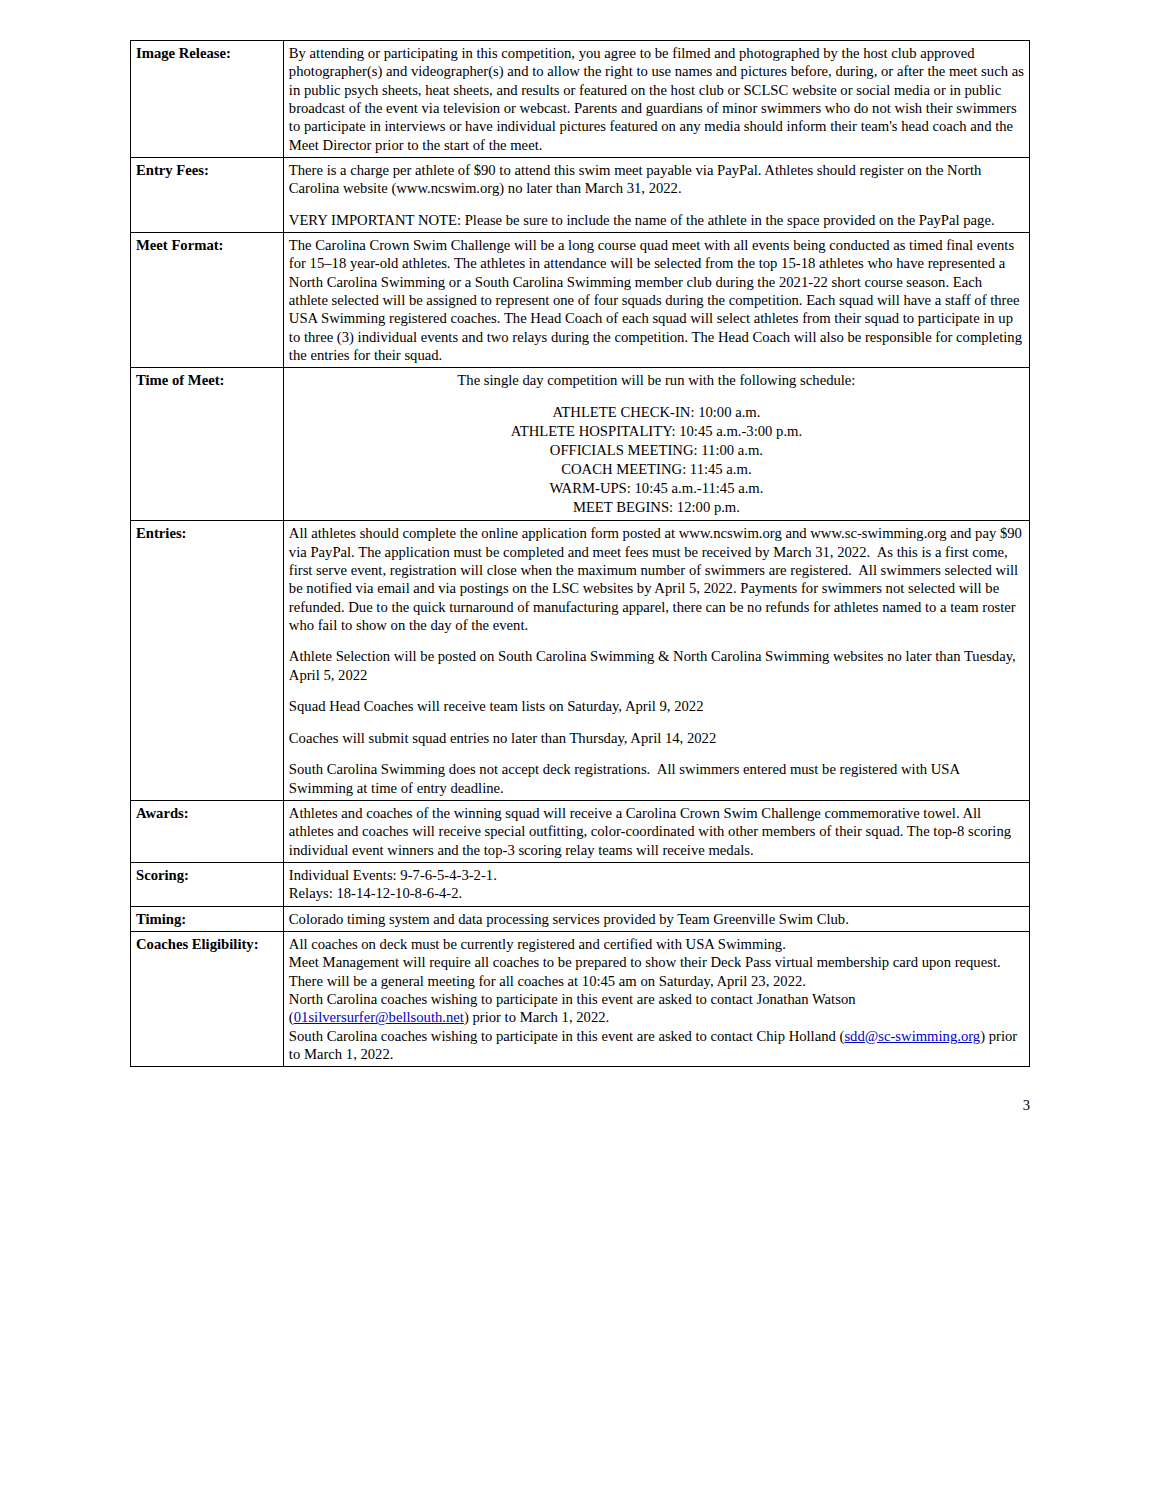| Image Release: | By attending or participating in this competition, you agree to be filmed and photographed by the host club approved photographer(s) and videographer(s) and to allow the right to use names and pictures before, during, or after the meet such as in public psych sheets, heat sheets, and results or featured on the host club or SCLSC website or social media or in public broadcast of the event via television or webcast. Parents and guardians of minor swimmers who do not wish their swimmers to participate in interviews or have individual pictures featured on any media should inform their team's head coach and the Meet Director prior to the start of the meet. |
| Entry Fees: | There is a charge per athlete of $90 to attend this swim meet payable via PayPal. Athletes should register on the North Carolina website (www.ncswim.org) no later than March 31, 2022. VERY IMPORTANT NOTE: Please be sure to include the name of the athlete in the space provided on the PayPal page. |
| Meet Format: | The Carolina Crown Swim Challenge will be a long course quad meet with all events being conducted as timed final events for 15–18 year-old athletes. The athletes in attendance will be selected from the top 15-18 athletes who have represented a North Carolina Swimming or a South Carolina Swimming member club during the 2021-22 short course season. Each athlete selected will be assigned to represent one of four squads during the competition. Each squad will have a staff of three USA Swimming registered coaches. The Head Coach of each squad will select athletes from their squad to participate in up to three (3) individual events and two relays during the competition. The Head Coach will also be responsible for completing the entries for their squad. |
| Time of Meet: | The single day competition will be run with the following schedule: ATHLETE CHECK-IN: 10:00 a.m. ATHLETE HOSPITALITY: 10:45 a.m.-3:00 p.m. OFFICIALS MEETING: 11:00 a.m. COACH MEETING: 11:45 a.m. WARM-UPS: 10:45 a.m.-11:45 a.m. MEET BEGINS: 12:00 p.m. |
| Entries: | All athletes should complete the online application form posted at www.ncswim.org and www.sc-swimming.org and pay $90 via PayPal. The application must be completed and meet fees must be received by March 31, 2022. As this is a first come, first serve event, registration will close when the maximum number of swimmers are registered. All swimmers selected will be notified via email and via postings on the LSC websites by April 5, 2022. Payments for swimmers not selected will be refunded. Due to the quick turnaround of manufacturing apparel, there can be no refunds for athletes named to a team roster who fail to show on the day of the event. Athlete Selection will be posted on South Carolina Swimming & North Carolina Swimming websites no later than Tuesday, April 5, 2022 Squad Head Coaches will receive team lists on Saturday, April 9, 2022 Coaches will submit squad entries no later than Thursday, April 14, 2022 South Carolina Swimming does not accept deck registrations. All swimmers entered must be registered with USA Swimming at time of entry deadline. |
| Awards: | Athletes and coaches of the winning squad will receive a Carolina Crown Swim Challenge commemorative towel. All athletes and coaches will receive special outfitting, color-coordinated with other members of their squad. The top-8 scoring individual event winners and the top-3 scoring relay teams will receive medals. |
| Scoring: | Individual Events: 9-7-6-5-4-3-2-1. Relays: 18-14-12-10-8-6-4-2. |
| Timing: | Colorado timing system and data processing services provided by Team Greenville Swim Club. |
| Coaches Eligibility: | All coaches on deck must be currently registered and certified with USA Swimming. Meet Management will require all coaches to be prepared to show their Deck Pass virtual membership card upon request. There will be a general meeting for all coaches at 10:45 am on Saturday, April 23, 2022. North Carolina coaches wishing to participate in this event are asked to contact Jonathan Watson ( 01silversurfer@bellsouth.net ) prior to March 1, 2022. South Carolina coaches wishing to participate in this event are asked to contact Chip Holland ( sdd@sc-swimming.org ) prior to March 1, 2022. |
3